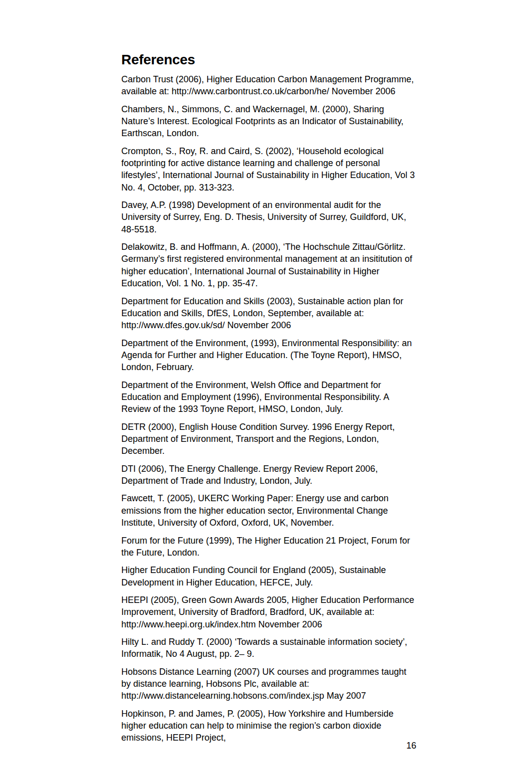References
Carbon Trust (2006), Higher Education Carbon Management Programme, available at: http://www.carbontrust.co.uk/carbon/he/ November 2006
Chambers, N., Simmons, C. and Wackernagel, M. (2000), Sharing Nature’s Interest. Ecological Footprints as an Indicator of Sustainability, Earthscan, London.
Crompton, S., Roy, R. and Caird, S. (2002), ‘Household ecological footprinting for active distance learning and challenge of personal lifestyles’, International Journal of Sustainability in Higher Education, Vol 3 No. 4, October, pp. 313-323.
Davey, A.P. (1998) Development of an environmental audit for the University of Surrey, Eng. D. Thesis, University of Surrey, Guildford, UK, 48-5518.
Delakowitz, B. and Hoffmann, A. (2000), ‘The Hochschule Zittau/Görlitz. Germany’s first registered environmental management at an insititution of higher education’, International Journal of Sustainability in Higher Education, Vol. 1 No. 1, pp. 35-47.
Department for Education and Skills (2003), Sustainable action plan for Education and Skills, DfES, London, September, available at: http://www.dfes.gov.uk/sd/ November 2006
Department of the Environment, (1993), Environmental Responsibility: an Agenda for Further and Higher Education. (The Toyne Report), HMSO, London, February.
Department of the Environment, Welsh Office and Department for Education and Employment (1996), Environmental Responsibility. A Review of the 1993 Toyne Report, HMSO, London, July.
DETR (2000), English House Condition Survey. 1996 Energy Report, Department of Environment, Transport and the Regions, London, December.
DTI (2006), The Energy Challenge. Energy Review Report 2006, Department of Trade and Industry, London, July.
Fawcett, T. (2005), UKERC Working Paper: Energy use and carbon emissions from the higher education sector, Environmental Change Institute, University of Oxford, Oxford, UK, November.
Forum for the Future (1999), The Higher Education 21 Project, Forum for the Future, London.
Higher Education Funding Council for England (2005), Sustainable Development in Higher Education, HEFCE, July.
HEEPI (2005), Green Gown Awards 2005, Higher Education Performance Improvement, University of Bradford, Bradford, UK, available at: http://www.heepi.org.uk/index.htm November 2006
Hilty L. and Ruddy T. (2000) ‘Towards a sustainable information society’, Informatik, No 4 August, pp. 2– 9.
Hobsons Distance Learning (2007) UK courses and programmes taught by distance learning, Hobsons Plc, available at: http://www.distancelearning.hobsons.com/index.jsp May 2007
Hopkinson, P. and James, P. (2005), How Yorkshire and Humberside higher education can help to minimise the region’s carbon dioxide emissions, HEEPI Project,
16